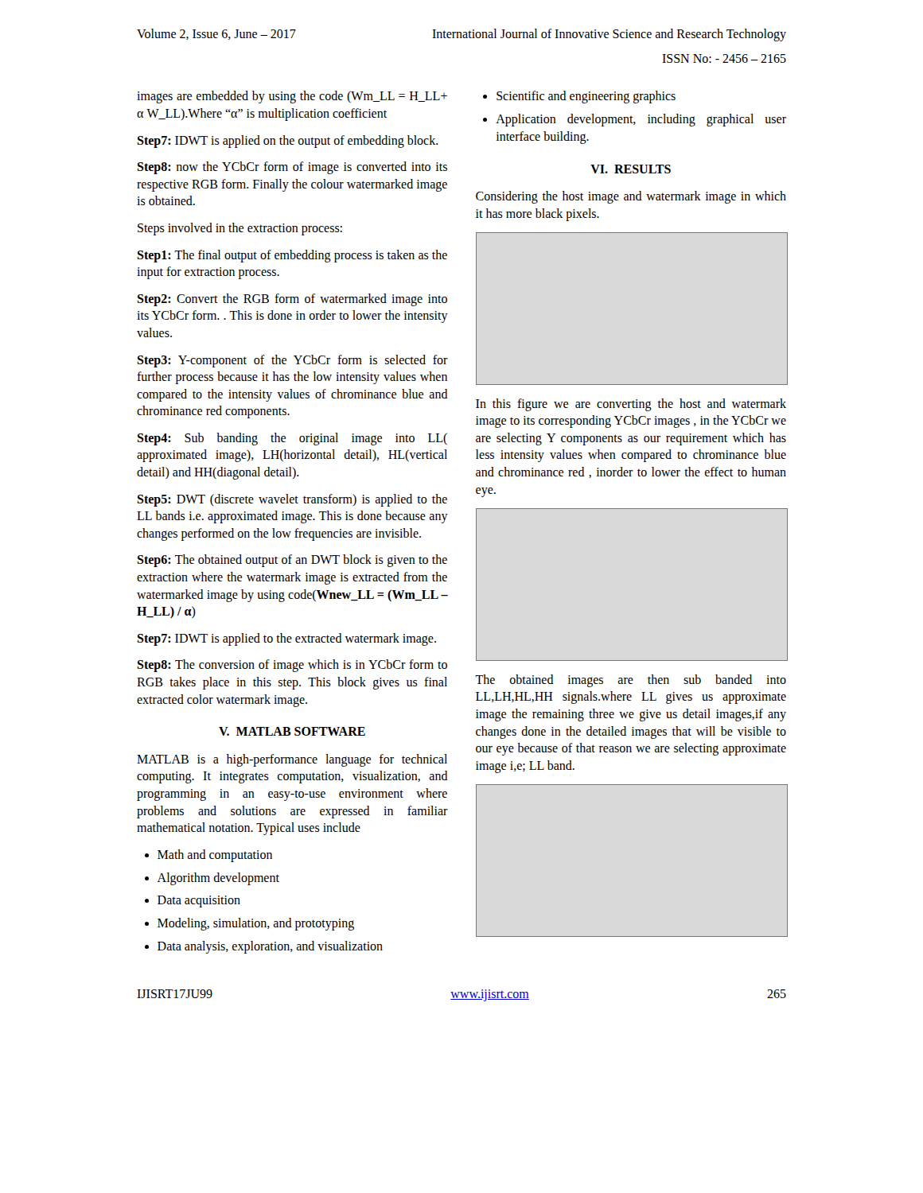Volume 2, Issue 6, June – 2017
International Journal of Innovative Science and Research Technology
ISSN No: - 2456 – 2165
images are embedded by using the code (Wm_LL = H_LL+ α W_LL).Where “α” is multiplication coefficient
Step7: IDWT is applied on the output of embedding block.
Step8: now the YCbCr form of image is converted into its respective RGB form. Finally the colour watermarked image is obtained.
Steps involved in the extraction process:
Step1: The final output of embedding process is taken as the input for extraction process.
Step2: Convert the RGB form of watermarked image into its YCbCr form. . This is done in order to lower the intensity values.
Step3: Y-component of the YCbCr form is selected for further process because it has the low intensity values when compared to the intensity values of chrominance blue and chrominance red components.
Step4: Sub banding the original image into LL( approximated image), LH(horizontal detail), HL(vertical detail) and HH(diagonal detail).
Step5: DWT (discrete wavelet transform) is applied to the LL bands i.e. approximated image. This is done because any changes performed on the low frequencies are invisible.
Step6: The obtained output of an DWT block is given to the extraction where the watermark image is extracted from the watermarked image by using code(Wnew_LL = (Wm_LL – H_LL) / α)
Step7: IDWT is applied to the extracted watermark image.
Step8: The conversion of image which is in YCbCr form to RGB takes place in this step. This block gives us final extracted color watermark image.
V. MATLAB SOFTWARE
MATLAB is a high-performance language for technical computing. It integrates computation, visualization, and programming in an easy-to-use environment where problems and solutions are expressed in familiar mathematical notation. Typical uses include
Math and computation
Algorithm development
Data acquisition
Modeling, simulation, and prototyping
Data analysis, exploration, and visualization
Scientific and engineering graphics
Application development, including graphical user interface building.
VI. RESULTS
Considering the host image and watermark image in which it has more black pixels.
In this figure we are converting the host and watermark image to its corresponding YCbCr images , in the YCbCr we are selecting Y components as our requirement which has less intensity values when compared to chrominance blue and chrominance red , inorder to lower the effect to human eye.
The obtained images are then sub banded into LL,LH,HL,HH signals.where LL gives us approximate image the remaining three we give us detail images,if any changes done in the detailed images that will be visible to our eye because of that reason we are selecting approximate image i,e; LL band.
IJISRT17JU99
www.ijisrt.com
265